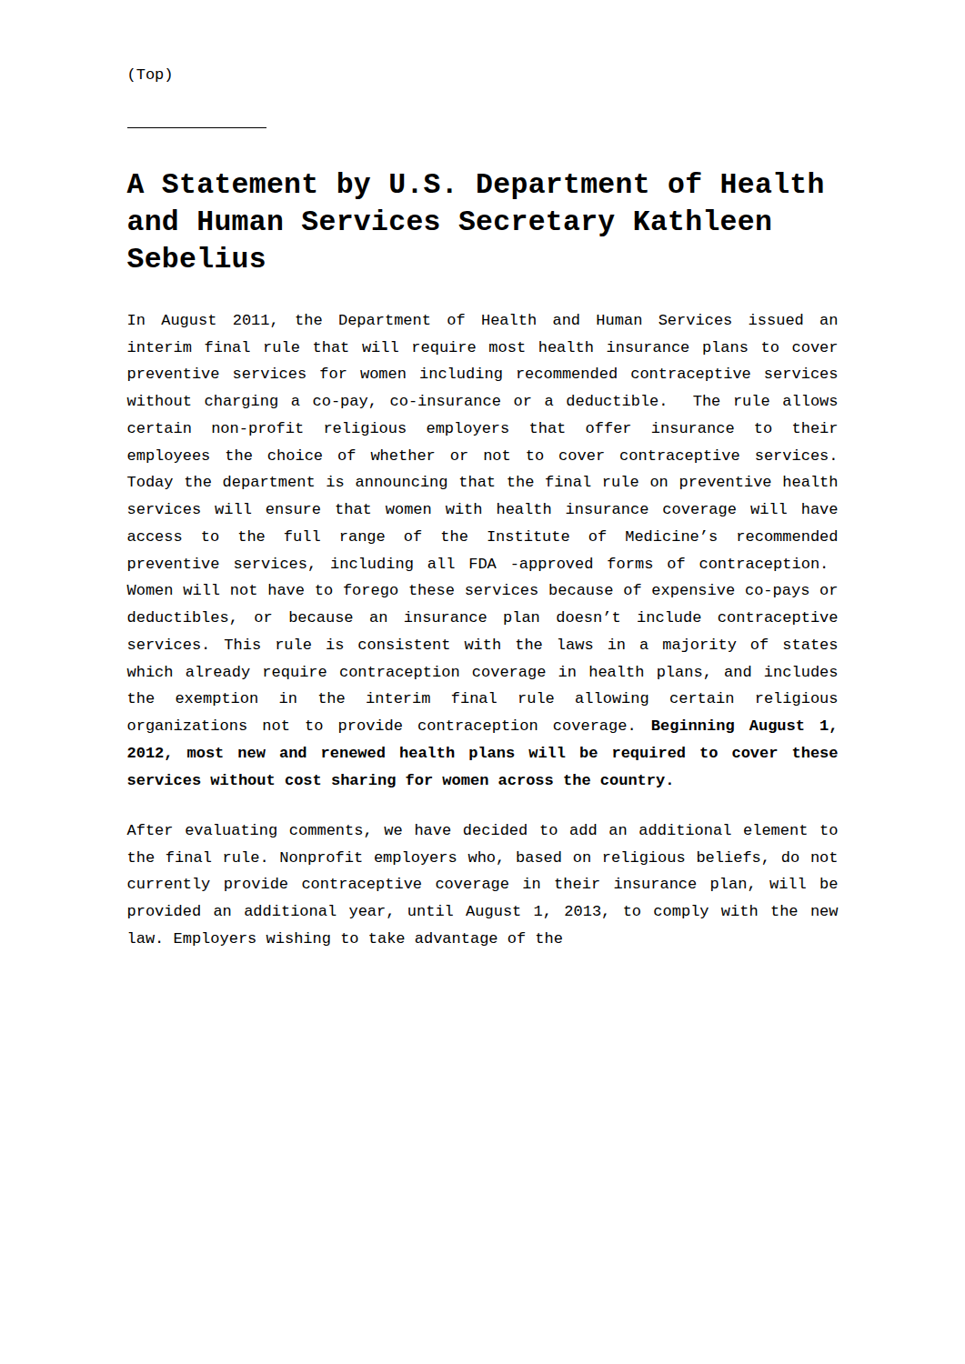(Top)
A Statement by U.S. Department of Health and Human Services Secretary Kathleen Sebelius
In August 2011, the Department of Health and Human Services issued an interim final rule that will require most health insurance plans to cover preventive services for women including recommended contraceptive services without charging a co-pay, co-insurance or a deductible. The rule allows certain non-profit religious employers that offer insurance to their employees the choice of whether or not to cover contraceptive services. Today the department is announcing that the final rule on preventive health services will ensure that women with health insurance coverage will have access to the full range of the Institute of Medicine’s recommended preventive services, including all FDA -approved forms of contraception. Women will not have to forego these services because of expensive co-pays or deductibles, or because an insurance plan doesn’t include contraceptive services. This rule is consistent with the laws in a majority of states which already require contraception coverage in health plans, and includes the exemption in the interim final rule allowing certain religious organizations not to provide contraception coverage. Beginning August 1, 2012, most new and renewed health plans will be required to cover these services without cost sharing for women across the country.
After evaluating comments, we have decided to add an additional element to the final rule. Nonprofit employers who, based on religious beliefs, do not currently provide contraceptive coverage in their insurance plan, will be provided an additional year, until August 1, 2013, to comply with the new law. Employers wishing to take advantage of the